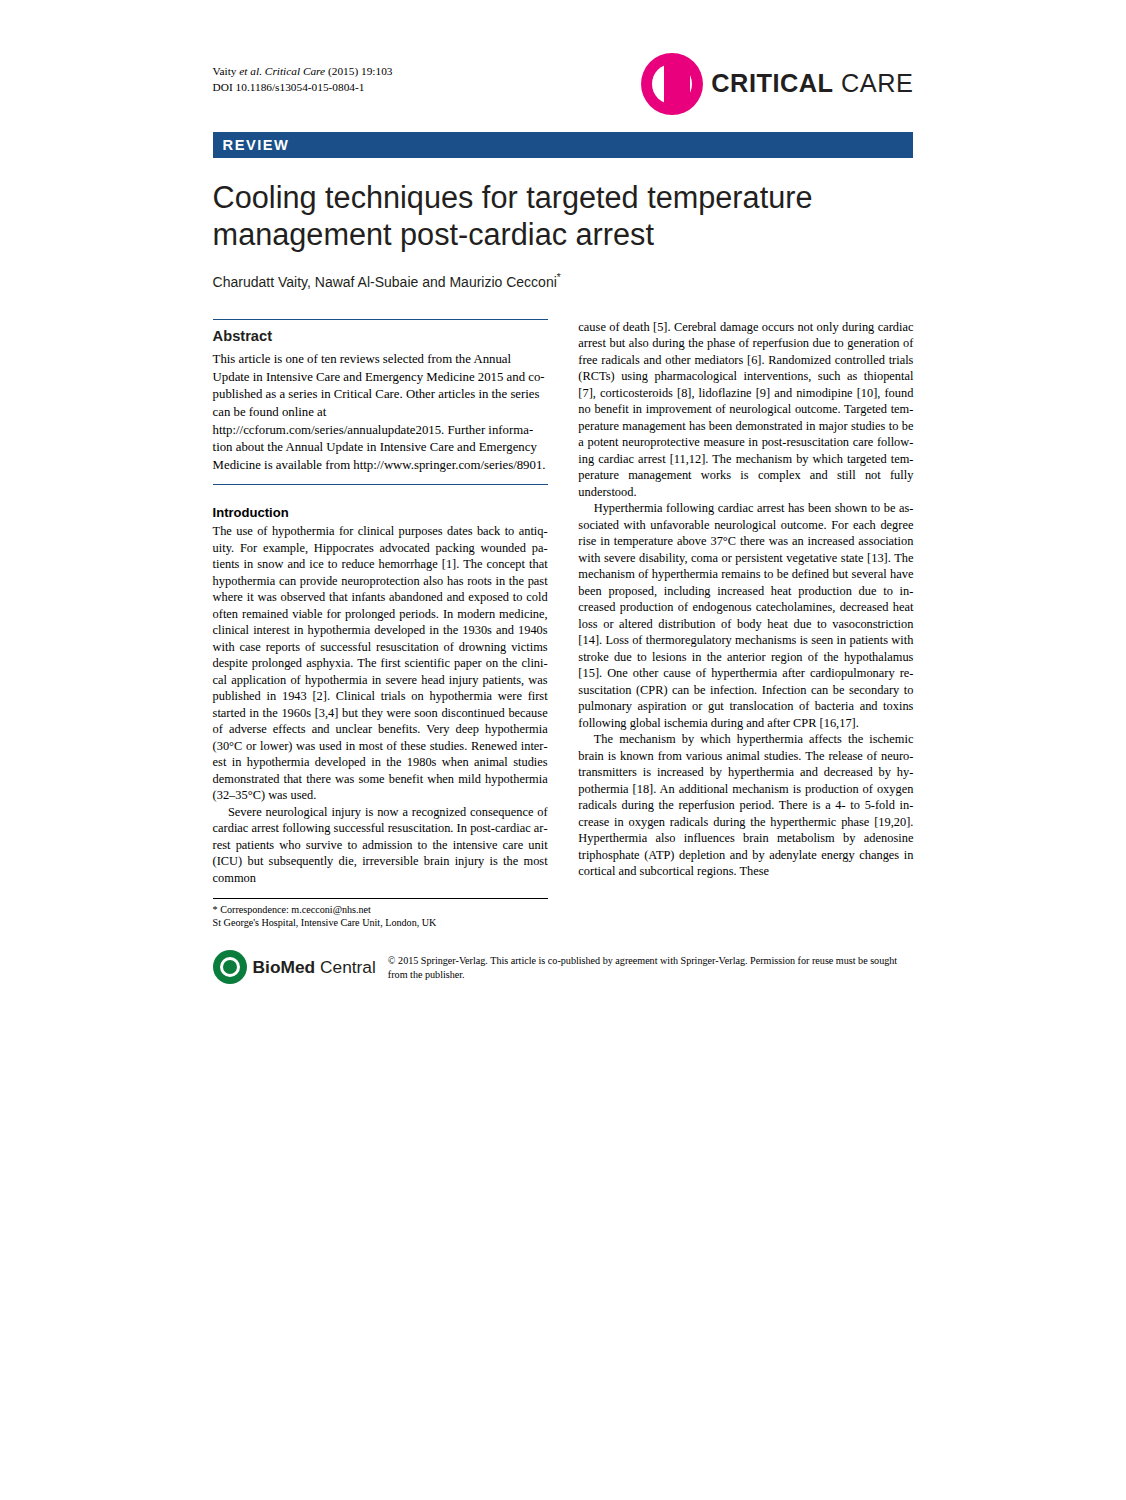Vaity et al. Critical Care (2015) 19:103
DOI 10.1186/s13054-015-0804-1
CRITICAL CARE
REVIEW
Cooling techniques for targeted temperature
management post-cardiac arrest
Charudatt Vaity, Nawaf Al-Subaie and Maurizio Cecconi*
Abstract
This article is one of ten reviews selected from the Annual Update in Intensive Care and Emergency Medicine 2015 and co-published as a series in Critical Care. Other articles in the series can be found online at http://ccforum.com/series/annualupdate2015. Further information about the Annual Update in Intensive Care and Emergency Medicine is available from http://www.springer.com/series/8901.
Introduction
The use of hypothermia for clinical purposes dates back to antiquity. For example, Hippocrates advocated packing wounded patients in snow and ice to reduce hemorrhage [1]. The concept that hypothermia can provide neuroprotection also has roots in the past where it was observed that infants abandoned and exposed to cold often remained viable for prolonged periods. In modern medicine, clinical interest in hypothermia developed in the 1930s and 1940s with case reports of successful resuscitation of drowning victims despite prolonged asphyxia. The first scientific paper on the clinical application of hypothermia in severe head injury patients, was published in 1943 [2]. Clinical trials on hypothermia were first started in the 1960s [3,4] but they were soon discontinued because of adverse effects and unclear benefits. Very deep hypothermia (30°C or lower) was used in most of these studies. Renewed interest in hypothermia developed in the 1980s when animal studies demonstrated that there was some benefit when mild hypothermia (32–35°C) was used.
Severe neurological injury is now a recognized consequence of cardiac arrest following successful resuscitation. In post-cardiac arrest patients who survive to admission to the intensive care unit (ICU) but subsequently die, irreversible brain injury is the most common
* Correspondence: m.cecconi@nhs.net
St George's Hospital, Intensive Care Unit, London, UK
cause of death [5]. Cerebral damage occurs not only during cardiac arrest but also during the phase of reperfusion due to generation of free radicals and other mediators [6]. Randomized controlled trials (RCTs) using pharmacological interventions, such as thiopental [7], corticosteroids [8], lidoflazine [9] and nimodipine [10], found no benefit in improvement of neurological outcome. Targeted temperature management has been demonstrated in major studies to be a potent neuroprotective measure in post-resuscitation care following cardiac arrest [11,12]. The mechanism by which targeted temperature management works is complex and still not fully understood.
Hyperthermia following cardiac arrest has been shown to be associated with unfavorable neurological outcome. For each degree rise in temperature above 37°C there was an increased association with severe disability, coma or persistent vegetative state [13]. The mechanism of hyperthermia remains to be defined but several have been proposed, including increased heat production due to increased production of endogenous catecholamines, decreased heat loss or altered distribution of body heat due to vasoconstriction [14]. Loss of thermoregulatory mechanisms is seen in patients with stroke due to lesions in the anterior region of the hypothalamus [15]. One other cause of hyperthermia after cardiopulmonary resuscitation (CPR) can be infection. Infection can be secondary to pulmonary aspiration or gut translocation of bacteria and toxins following global ischemia during and after CPR [16,17].
The mechanism by which hyperthermia affects the ischemic brain is known from various animal studies. The release of neurotransmitters is increased by hyperthermia and decreased by hypothermia [18]. An additional mechanism is production of oxygen radicals during the reperfusion period. There is a 4- to 5-fold increase in oxygen radicals during the hyperthermic phase [19,20]. Hyperthermia also influences brain metabolism by adenosine triphosphate (ATP) depletion and by adenylate energy changes in cortical and subcortical regions. These
BioMed Central
© 2015 Springer-Verlag. This article is co-published by agreement with Springer-Verlag. Permission for reuse must be sought from the publisher.